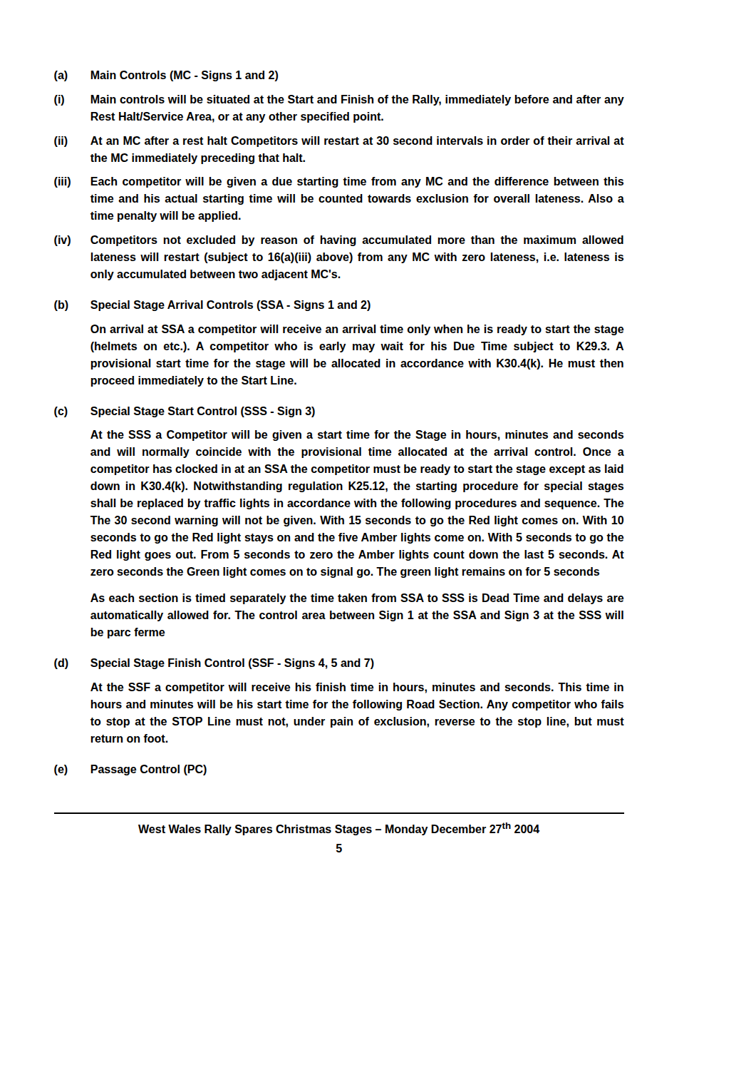(a)
Main Controls (MC - Signs 1 and 2)
(i)
Main controls will be situated at the Start and Finish of the Rally, immediately before and after any Rest Halt/Service Area, or at any other specified point.
(ii)
At an MC after a rest halt Competitors will restart at 30 second intervals in order of their arrival at the MC immediately preceding that halt.
(iii)
Each competitor will be given a due starting time from any MC and the difference between this time and his actual starting time will be counted towards exclusion for overall lateness. Also a time penalty will be applied.
(iv)
Competitors not excluded by reason of having accumulated more than the maximum allowed lateness will restart (subject to 16(a)(iii) above) from any MC with zero lateness, i.e. lateness is only accumulated between two adjacent MC's.
(b)
Special Stage Arrival Controls (SSA - Signs 1 and 2)
On arrival at SSA a competitor will receive an arrival time only when he is ready to start the stage (helmets on etc.). A competitor who is early may wait for his Due Time subject to K29.3. A provisional start time for the stage will be allocated in accordance with K30.4(k). He must then proceed immediately to the Start Line.
(c)
Special Stage Start Control (SSS - Sign 3)
At the SSS a Competitor will be given a start time for the Stage in hours, minutes and seconds and will normally coincide with the provisional time allocated at the arrival control. Once a competitor has clocked in at an SSA the competitor must be ready to start the stage except as laid down in K30.4(k). Notwithstanding regulation K25.12, the starting procedure for special stages shall be replaced by traffic lights in accordance with the following procedures and sequence. The The 30 second warning will not be given. With 15 seconds to go the Red light comes on. With 10 seconds to go the Red light stays on and the five Amber lights come on. With 5 seconds to go the Red light goes out. From 5 seconds to zero the Amber lights count down the last 5 seconds. At zero seconds the Green light comes on to signal go. The green light remains on for 5 seconds
As each section is timed separately the time taken from SSA to SSS is Dead Time and delays are automatically allowed for. The control area between Sign 1 at the SSA and Sign 3 at the SSS will be parc ferme
(d)
Special Stage Finish Control (SSF - Signs 4, 5 and 7)
At the SSF a competitor will receive his finish time in hours, minutes and seconds. This time in hours and minutes will be his start time for the following Road Section. Any competitor who fails to stop at the STOP Line must not, under pain of exclusion, reverse to the stop line, but must return on foot.
(e)
Passage Control (PC)
West Wales Rally Spares Christmas Stages – Monday December 27th 2004
5